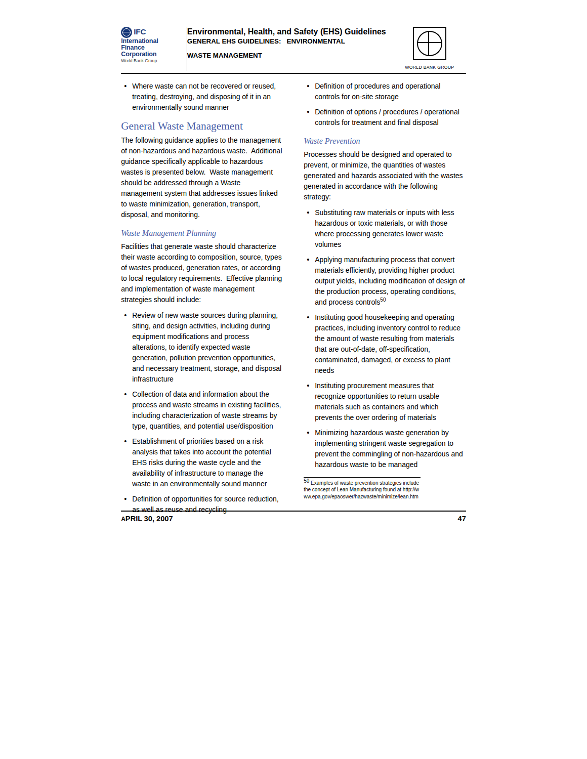| IFC International Finance Corporation World Bank Group | Environmental, Health, and Safety (EHS) Guidelines GENERAL EHS GUIDELINES: ENVIRONMENTAL WASTE MANAGEMENT | WORLD BANK GROUP |
Where waste can not be recovered or reused, treating, destroying, and disposing of it in an environmentally sound manner
General Waste Management
The following guidance applies to the management of non-hazardous and hazardous waste. Additional guidance specifically applicable to hazardous wastes is presented below. Waste management should be addressed through a Waste management system that addresses issues linked to waste minimization, generation, transport, disposal, and monitoring.
Waste Management Planning
Facilities that generate waste should characterize their waste according to composition, source, types of wastes produced, generation rates, or according to local regulatory requirements. Effective planning and implementation of waste management strategies should include:
Review of new waste sources during planning, siting, and design activities, including during equipment modifications and process alterations, to identify expected waste generation, pollution prevention opportunities, and necessary treatment, storage, and disposal infrastructure
Collection of data and information about the process and waste streams in existing facilities, including characterization of waste streams by type, quantities, and potential use/disposition
Establishment of priorities based on a risk analysis that takes into account the potential EHS risks during the waste cycle and the availability of infrastructure to manage the waste in an environmentally sound manner
Definition of opportunities for source reduction, as well as reuse and recycling
Definition of procedures and operational controls for on-site storage
Definition of options / procedures / operational controls for treatment and final disposal
Waste Prevention
Processes should be designed and operated to prevent, or minimize, the quantities of wastes generated and hazards associated with the wastes generated in accordance with the following strategy:
Substituting raw materials or inputs with less hazardous or toxic materials, or with those where processing generates lower waste volumes
Applying manufacturing process that convert materials efficiently, providing higher product output yields, including modification of design of the production process, operating conditions, and process controls50
Instituting good housekeeping and operating practices, including inventory control to reduce the amount of waste resulting from materials that are out-of-date, off-specification, contaminated, damaged, or excess to plant needs
Instituting procurement measures that recognize opportunities to return usable materials such as containers and which prevents the over ordering of materials
Minimizing hazardous waste generation by implementing stringent waste segregation to prevent the commingling of non-hazardous and hazardous waste to be managed
50 Examples of waste prevention strategies include the concept of Lean Manufacturing found at http://www.epa.gov/epaoswer/hazwaste/minimize/lean.htm
APRIL 30, 2007
47